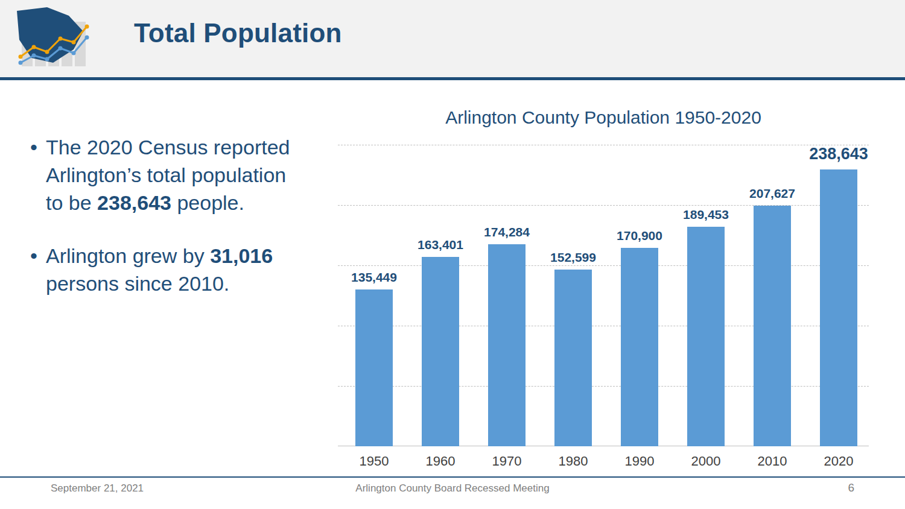Total Population
The 2020 Census reported Arlington’s total population to be 238,643 people.
Arlington grew by 31,016 persons since 2010.
Arlington County Population 1950-2020
135,449
163,401
174,284
152,599
170,900
189,453
207,627
238,643
1950
1960
1970
1980
1990
2000
2010
2020
September 21, 2021
Arlington County Board Recessed Meeting
6